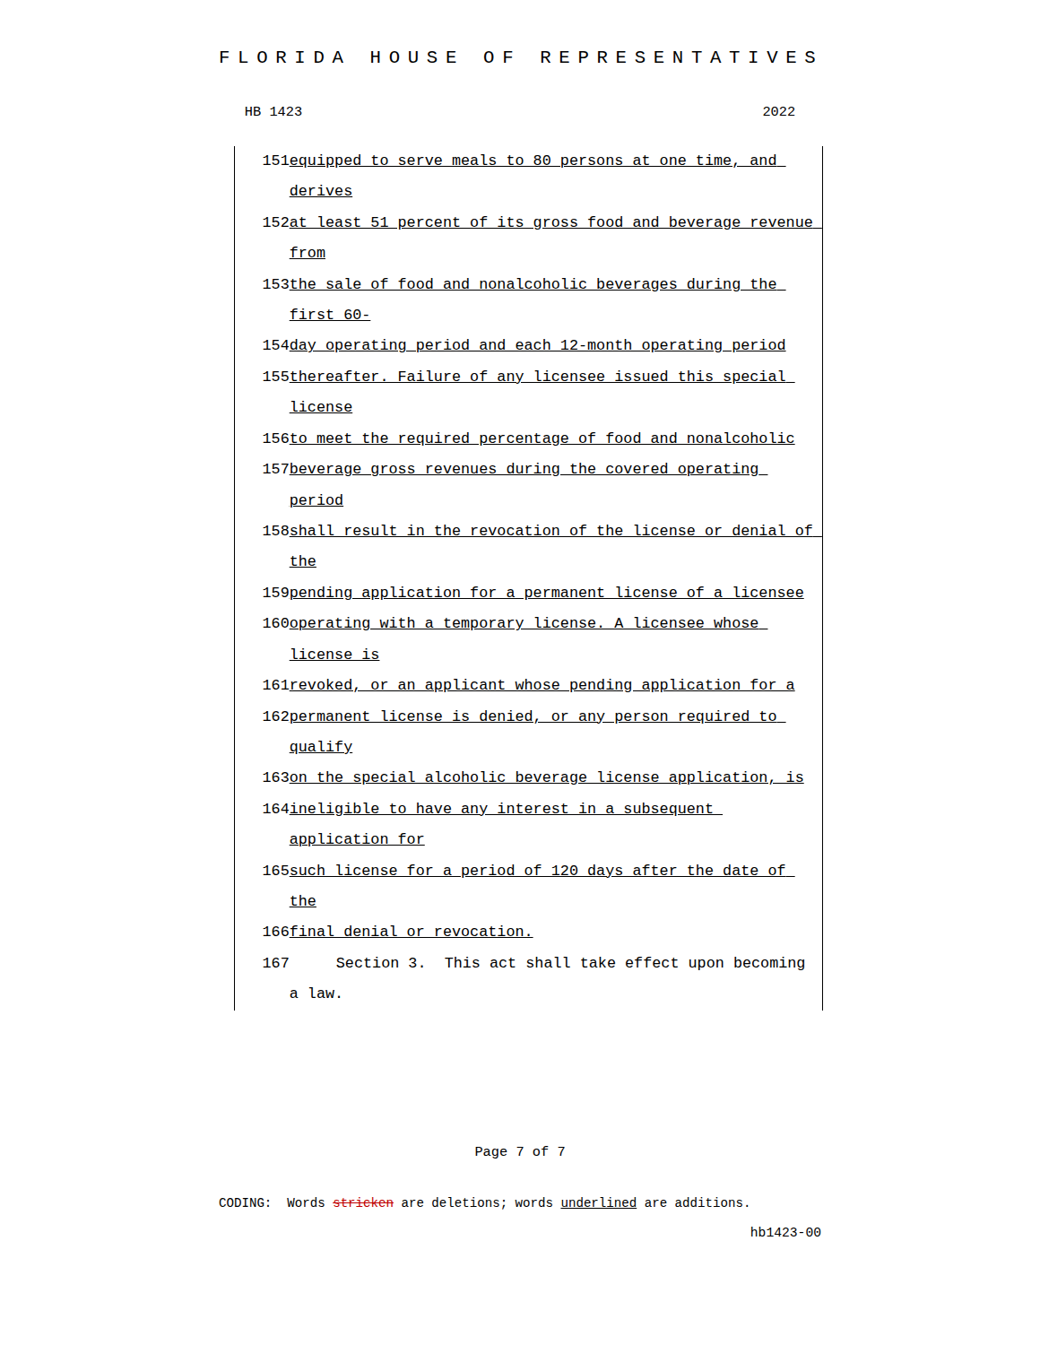FLORIDA HOUSE OF REPRESENTATIVES
HB 1423 2022
| 151 | equipped to serve meals to 80 persons at one time, and derives |
| 152 | at least 51 percent of its gross food and beverage revenue from |
| 153 | the sale of food and nonalcoholic beverages during the first 60- |
| 154 | day operating period and each 12-month operating period |
| 155 | thereafter. Failure of any licensee issued this special license |
| 156 | to meet the required percentage of food and nonalcoholic |
| 157 | beverage gross revenues during the covered operating period |
| 158 | shall result in the revocation of the license or denial of the |
| 159 | pending application for a permanent license of a licensee |
| 160 | operating with a temporary license. A licensee whose license is |
| 161 | revoked, or an applicant whose pending application for a |
| 162 | permanent license is denied, or any person required to qualify |
| 163 | on the special alcoholic beverage license application, is |
| 164 | ineligible to have any interest in a subsequent application for |
| 165 | such license for a period of 120 days after the date of the |
| 166 | final denial or revocation. |
| 167 | Section 3. This act shall take effect upon becoming a law. |
Page 7 of 7
CODING: Words stricken are deletions; words underlined are additions.
hb1423-00